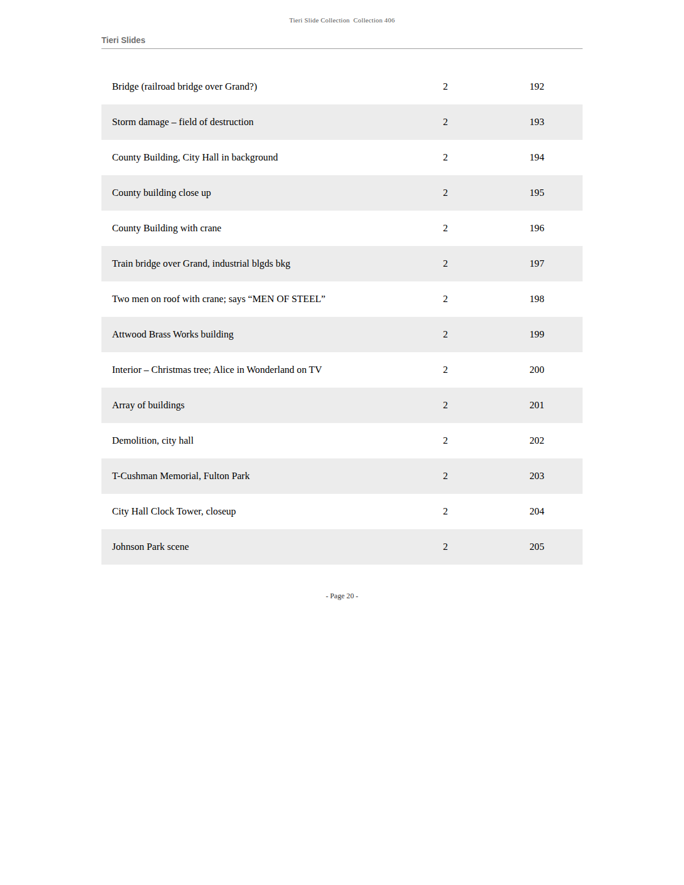Tieri Slide Collection Collection 406
Tieri Slides
| Bridge (railroad bridge over Grand?) | 2 | 192 |
| Storm damage – field of destruction | 2 | 193 |
| County Building, City Hall in background | 2 | 194 |
| County building close up | 2 | 195 |
| County Building with crane | 2 | 196 |
| Train bridge over Grand, industrial blgds bkg | 2 | 197 |
| Two men on roof with crane; says “MEN OF STEEL” | 2 | 198 |
| Attwood Brass Works building | 2 | 199 |
| Interior – Christmas tree; Alice in Wonderland on TV | 2 | 200 |
| Array of buildings | 2 | 201 |
| Demolition, city hall | 2 | 202 |
| T-Cushman Memorial, Fulton Park | 2 | 203 |
| City Hall Clock Tower, closeup | 2 | 204 |
| Johnson Park scene | 2 | 205 |
- Page 20 -